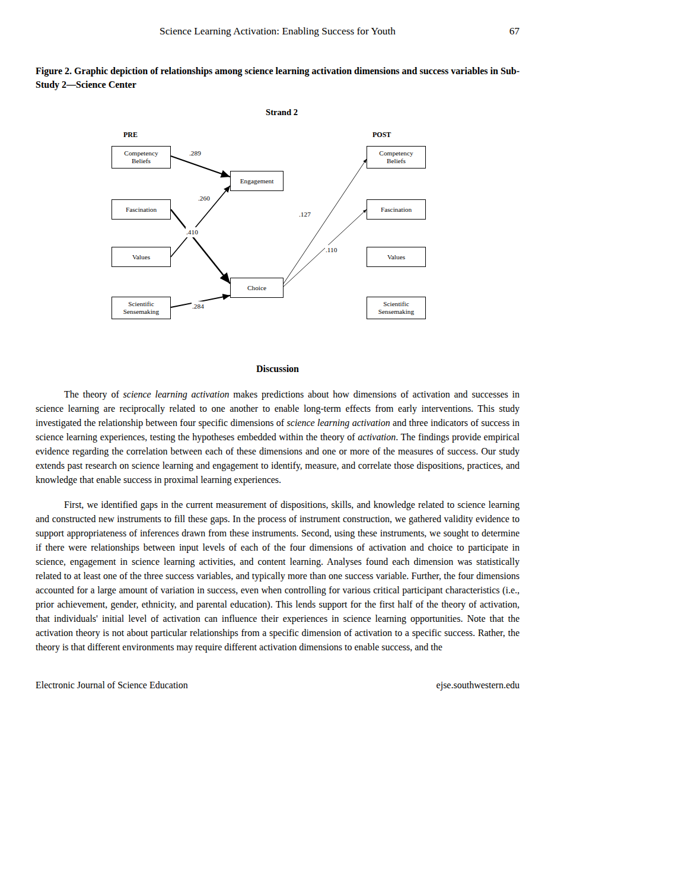Science Learning Activation: Enabling Success for Youth 67
Figure 2. Graphic depiction of relationships among science learning activation dimensions and success variables in Sub-Study 2—Science Center
Strand 2
PRE
POST
Competency
Beliefs
Fascination
Values
Scientific
Sensemaking
Engagement
Choice
Competency
Beliefs
Fascination
Values
Scientific
Sensemaking
.289
.260
.410
.284
.127
.110
Discussion
The theory of science learning activation makes predictions about how dimensions of activation and successes in science learning are reciprocally related to one another to enable long-term effects from early interventions. This study investigated the relationship between four specific dimensions of science learning activation and three indicators of success in science learning experiences, testing the hypotheses embedded within the theory of activation. The findings provide empirical evidence regarding the correlation between each of these dimensions and one or more of the measures of success. Our study extends past research on science learning and engagement to identify, measure, and correlate those dispositions, practices, and knowledge that enable success in proximal learning experiences.
First, we identified gaps in the current measurement of dispositions, skills, and knowledge related to science learning and constructed new instruments to fill these gaps. In the process of instrument construction, we gathered validity evidence to support appropriateness of inferences drawn from these instruments. Second, using these instruments, we sought to determine if there were relationships between input levels of each of the four dimensions of activation and choice to participate in science, engagement in science learning activities, and content learning. Analyses found each dimension was statistically related to at least one of the three success variables, and typically more than one success variable. Further, the four dimensions accounted for a large amount of variation in success, even when controlling for various critical participant characteristics (i.e., prior achievement, gender, ethnicity, and parental education). This lends support for the first half of the theory of activation, that individuals' initial level of activation can influence their experiences in science learning opportunities. Note that the activation theory is not about particular relationships from a specific dimension of activation to a specific success. Rather, the theory is that different environments may require different activation dimensions to enable success, and the
Electronic Journal of Science Education ejse.southwestern.edu